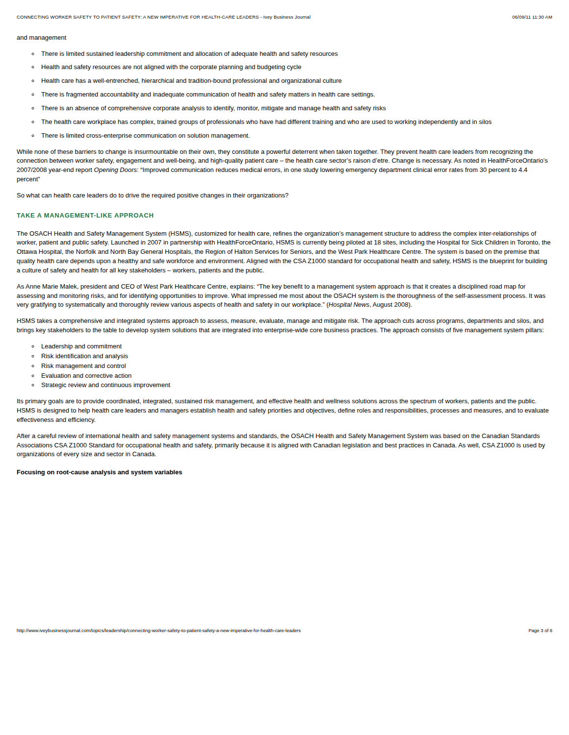CONNECTING WORKER SAFETY TO PATIENT SAFETY: A NEW IMPERATIVE FOR HEALTH-CARE LEADERS - Ivey Business Journal
06/09/11 11:30 AM
and management
There is limited sustained leadership commitment and allocation of adequate health and safety resources
Health and safety resources are not aligned with the corporate planning and budgeting cycle
Health care has a well-entrenched, hierarchical and tradition-bound professional and organizational culture
There is fragmented accountability and inadequate communication of health and safety matters in health care settings.
There is an absence of comprehensive corporate analysis to identify, monitor, mitigate and manage health and safety risks
The health care workplace has complex, trained groups of professionals who have had different training and who are used to working independently and in silos
There is limited cross-enterprise communication on solution management.
While none of these barriers to change is insurmountable on their own, they constitute a powerful deterrent when taken together. They prevent health care leaders from recognizing the connection between worker safety, engagement and well-being, and high-quality patient care – the health care sector’s raison d’etre. Change is necessary. As noted in HealthForceOntario’s 2007/2008 year-end report Opening Doors: “Improved communication reduces medical errors, in one study lowering emergency department clinical error rates from 30 percent to 4.4 percent”
So what can health care leaders do to drive the required positive changes in their organizations?
TAKE A MANAGEMENT-LIKE APPROACH
The OSACH Health and Safety Management System (HSMS), customized for health care, refines the organization’s management structure to address the complex inter-relationships of worker, patient and public safety. Launched in 2007 in partnership with HealthForceOntario, HSMS is currently being piloted at 18 sites, including the Hospital for Sick Children in Toronto, the Ottawa Hospital, the Norfolk and North Bay General Hospitals, the Region of Halton Services for Seniors, and the West Park Healthcare Centre. The system is based on the premise that quality health care depends upon a healthy and safe workforce and environment. Aligned with the CSA Z1000 standard for occupational health and safety, HSMS is the blueprint for building a culture of safety and health for all key stakeholders – workers, patients and the public.
As Anne Marie Malek, president and CEO of West Park Healthcare Centre, explains: “The key benefit to a management system approach is that it creates a disciplined road map for assessing and monitoring risks, and for identifying opportunities to improve. What impressed me most about the OSACH system is the thoroughness of the self-assessment process. It was very gratifying to systematically and thoroughly review various aspects of health and safety in our workplace.” (Hospital News, August 2008).
HSMS takes a comprehensive and integrated systems approach to assess, measure, evaluate, manage and mitigate risk. The approach cuts across programs, departments and silos, and brings key stakeholders to the table to develop system solutions that are integrated into enterprise-wide core business practices. The approach consists of five management system pillars:
Leadership and commitment
Risk identification and analysis
Risk management and control
Evaluation and corrective action
Strategic review and continuous improvement
Its primary goals are to provide coordinated, integrated, sustained risk management, and effective health and wellness solutions across the spectrum of workers, patients and the public. HSMS is designed to help health care leaders and managers establish health and safety priorities and objectives, define roles and responsibilities, processes and measures, and to evaluate effectiveness and efficiency.
After a careful review of international health and safety management systems and standards, the OSACH Health and Safety Management System was based on the Canadian Standards Associations CSA Z1000 Standard for occupational health and safety, primarily because it is aligned with Canadian legislation and best practices in Canada. As well, CSA Z1000 is used by organizations of every size and sector in Canada.
Focusing on root-cause analysis and system variables
http://www.iveybusinessjournal.com/topics/leadership/connecting-worker-safety-to-patient-safety-a-new-imperative-for-health-care-leaders
Page 3 of 6